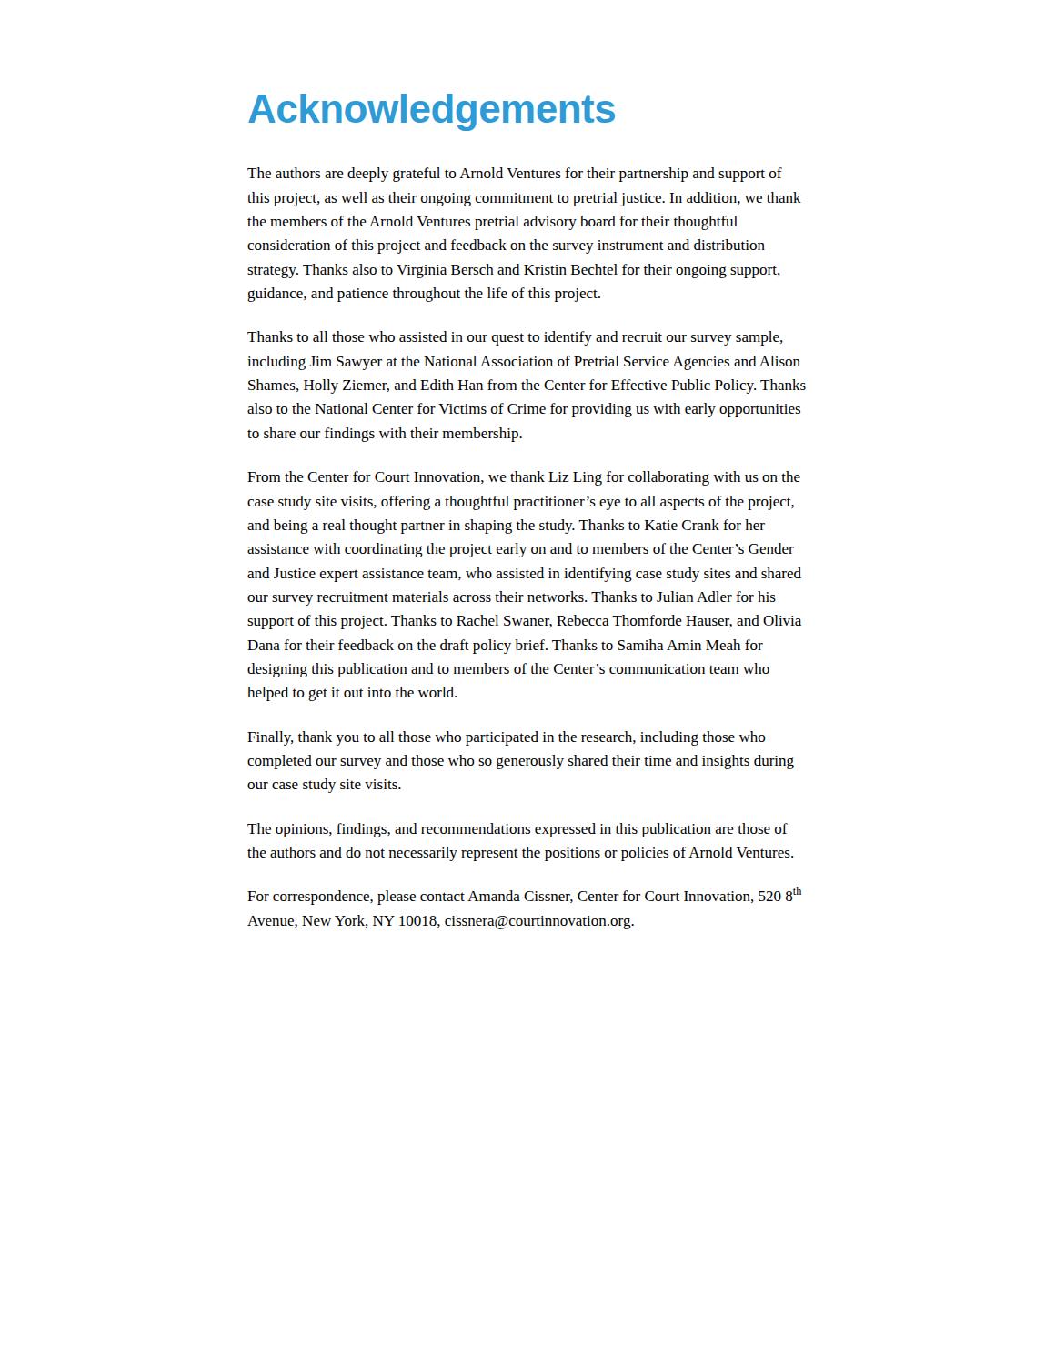Acknowledgements
The authors are deeply grateful to Arnold Ventures for their partnership and support of this project, as well as their ongoing commitment to pretrial justice. In addition, we thank the members of the Arnold Ventures pretrial advisory board for their thoughtful consideration of this project and feedback on the survey instrument and distribution strategy. Thanks also to Virginia Bersch and Kristin Bechtel for their ongoing support, guidance, and patience throughout the life of this project.
Thanks to all those who assisted in our quest to identify and recruit our survey sample, including Jim Sawyer at the National Association of Pretrial Service Agencies and Alison Shames, Holly Ziemer, and Edith Han from the Center for Effective Public Policy. Thanks also to the National Center for Victims of Crime for providing us with early opportunities to share our findings with their membership.
From the Center for Court Innovation, we thank Liz Ling for collaborating with us on the case study site visits, offering a thoughtful practitioner’s eye to all aspects of the project, and being a real thought partner in shaping the study. Thanks to Katie Crank for her assistance with coordinating the project early on and to members of the Center’s Gender and Justice expert assistance team, who assisted in identifying case study sites and shared our survey recruitment materials across their networks. Thanks to Julian Adler for his support of this project. Thanks to Rachel Swaner, Rebecca Thomforde Hauser, and Olivia Dana for their feedback on the draft policy brief. Thanks to Samiha Amin Meah for designing this publication and to members of the Center’s communication team who helped to get it out into the world.
Finally, thank you to all those who participated in the research, including those who completed our survey and those who so generously shared their time and insights during our case study site visits.
The opinions, findings, and recommendations expressed in this publication are those of the authors and do not necessarily represent the positions or policies of Arnold Ventures.
For correspondence, please contact Amanda Cissner, Center for Court Innovation, 520 8th Avenue, New York, NY 10018, cissnera@courtinnovation.org.